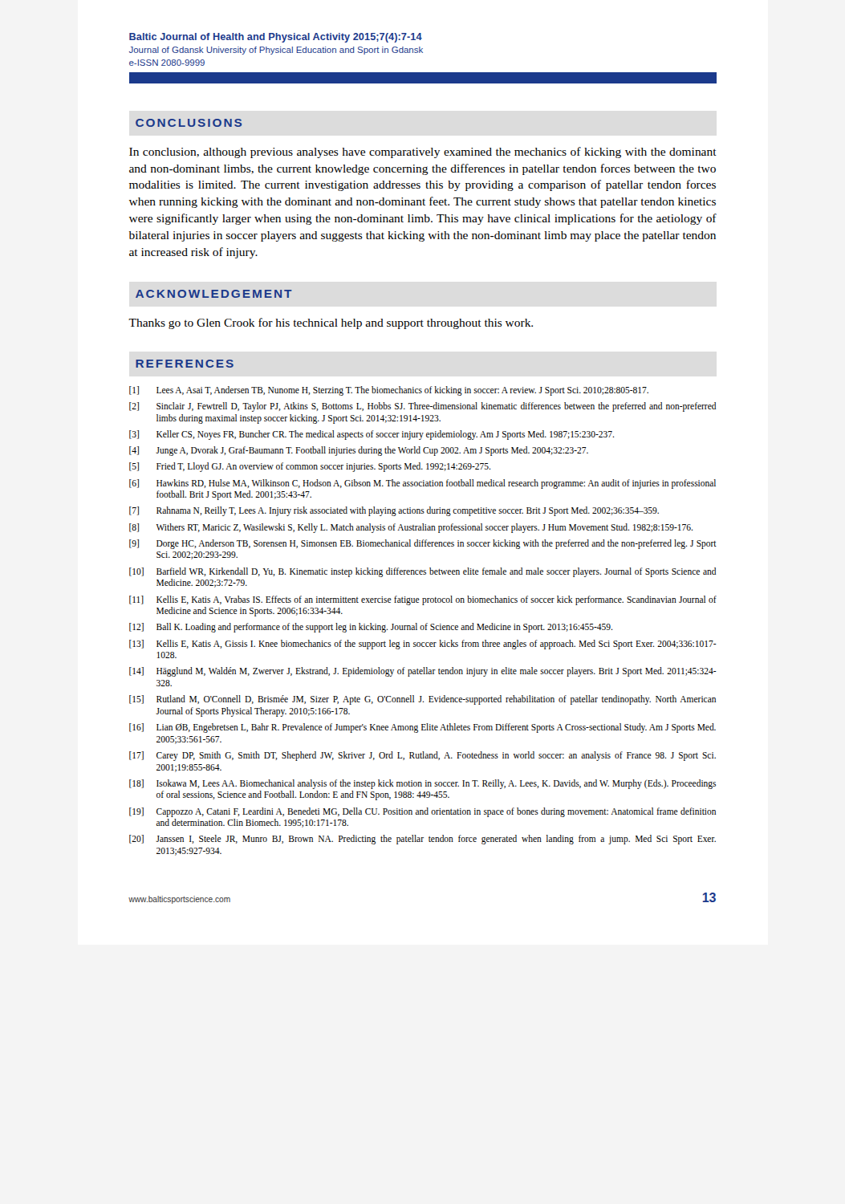Baltic Journal of Health and Physical Activity 2015;7(4):7-14
Journal of Gdansk University of Physical Education and Sport in Gdansk
e-ISSN 2080-9999
Conclusions
In conclusion, although previous analyses have comparatively examined the mechanics of kicking with the dominant and non-dominant limbs, the current knowledge concerning the differences in patellar tendon forces between the two modalities is limited. The current investigation addresses this by providing a comparison of patellar tendon forces when running kicking with the dominant and non-dominant feet. The current study shows that patellar tendon kinetics were significantly larger when using the non-dominant limb. This may have clinical implications for the aetiology of bilateral injuries in soccer players and suggests that kicking with the non-dominant limb may place the patellar tendon at increased risk of injury.
Acknowledgement
Thanks go to Glen Crook for his technical help and support throughout this work.
References
[1] Lees A, Asai T, Andersen TB, Nunome H, Sterzing T. The biomechanics of kicking in soccer: A review. J Sport Sci. 2010;28:805-817.
[2] Sinclair J, Fewtrell D, Taylor PJ, Atkins S, Bottoms L, Hobbs SJ. Three-dimensional kinematic differences between the preferred and non-preferred limbs during maximal instep soccer kicking. J Sport Sci. 2014;32:1914-1923.
[3] Keller CS, Noyes FR, Buncher CR. The medical aspects of soccer injury epidemiology. Am J Sports Med. 1987;15:230-237.
[4] Junge A, Dvorak J, Graf-Baumann T. Football injuries during the World Cup 2002. Am J Sports Med. 2004;32:23-27.
[5] Fried T, Lloyd GJ. An overview of common soccer injuries. Sports Med. 1992;14:269-275.
[6] Hawkins RD, Hulse MA, Wilkinson C, Hodson A, Gibson M. The association football medical research programme: An audit of injuries in professional football. Brit J Sport Med. 2001;35:43-47.
[7] Rahnama N, Reilly T, Lees A. Injury risk associated with playing actions during competitive soccer. Brit J Sport Med. 2002;36:354–359.
[8] Withers RT, Maricic Z, Wasilewski S, Kelly L. Match analysis of Australian professional soccer players. J Hum Movement Stud. 1982;8:159-176.
[9] Dorge HC, Anderson TB, Sorensen H, Simonsen EB. Biomechanical differences in soccer kicking with the preferred and the non-preferred leg. J Sport Sci. 2002;20:293-299.
[10] Barfield WR, Kirkendall D, Yu, B. Kinematic instep kicking differences between elite female and male soccer players. Journal of Sports Science and Medicine. 2002;3:72-79.
[11] Kellis E, Katis A, Vrabas IS. Effects of an intermittent exercise fatigue protocol on biomechanics of soccer kick performance. Scandinavian Journal of Medicine and Science in Sports. 2006;16:334-344.
[12] Ball K. Loading and performance of the support leg in kicking. Journal of Science and Medicine in Sport. 2013;16:455-459.
[13] Kellis E, Katis A, Gissis I. Knee biomechanics of the support leg in soccer kicks from three angles of approach. Med Sci Sport Exer. 2004;336:1017-1028.
[14] Hägglund M, Waldén M, Zwerver J, Ekstrand, J. Epidemiology of patellar tendon injury in elite male soccer players. Brit J Sport Med. 2011;45:324-328.
[15] Rutland M, O'Connell D, Brismée JM, Sizer P, Apte G, O'Connell J. Evidence-supported rehabilitation of patellar tendinopathy. North American Journal of Sports Physical Therapy. 2010;5:166-178.
[16] Lian ØB, Engebretsen L, Bahr R. Prevalence of Jumper's Knee Among Elite Athletes From Different Sports A Cross-sectional Study. Am J Sports Med. 2005;33:561-567.
[17] Carey DP, Smith G, Smith DT, Shepherd JW, Skriver J, Ord L, Rutland, A. Footedness in world soccer: an analysis of France 98. J Sport Sci. 2001;19:855-864.
[18] Isokawa M, Lees AA. Biomechanical analysis of the instep kick motion in soccer. In T. Reilly, A. Lees, K. Davids, and W. Murphy (Eds.). Proceedings of oral sessions, Science and Football. London: E and FN Spon, 1988: 449-455.
[19] Cappozzo A, Catani F, Leardini A, Benedeti MG, Della CU. Position and orientation in space of bones during movement: Anatomical frame definition and determination. Clin Biomech. 1995;10:171-178.
[20] Janssen I, Steele JR, Munro BJ, Brown NA. Predicting the patellar tendon force generated when landing from a jump. Med Sci Sport Exer. 2013;45:927-934.
www.balticsportscience.com
13